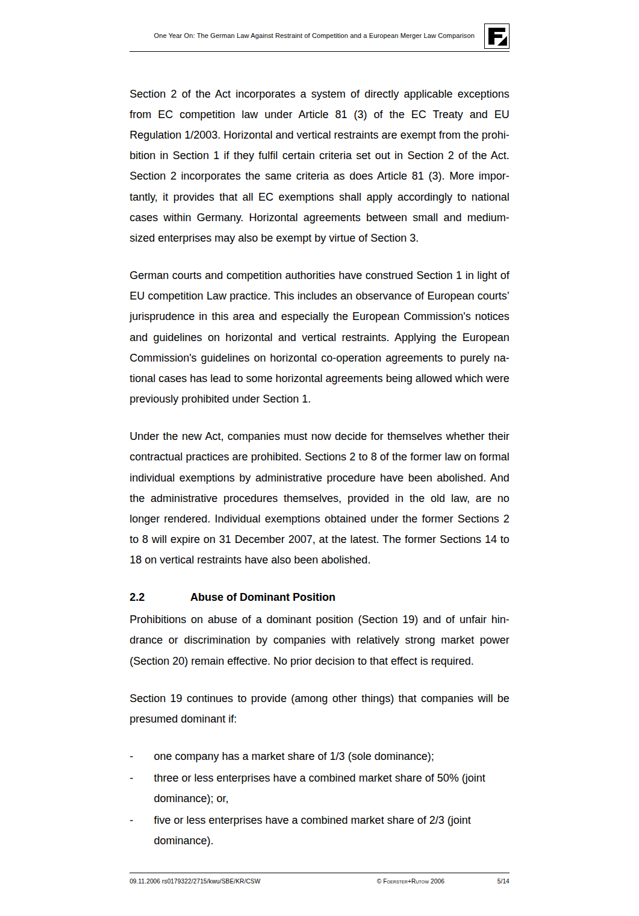One Year On: The German Law Against Restraint of Competition and a European Merger Law Comparison
Section 2 of the Act incorporates a system of directly applicable exceptions from EC competition law under Article 81 (3) of the EC Treaty and EU Regulation 1/2003. Horizontal and vertical restraints are exempt from the prohibition in Section 1 if they fulfil certain criteria set out in Section 2 of the Act. Section 2 incorporates the same criteria as does Article 81 (3). More importantly, it provides that all EC exemptions shall apply accordingly to national cases within Germany. Horizontal agreements between small and medium-sized enterprises may also be exempt by virtue of Section 3.
German courts and competition authorities have construed Section 1 in light of EU competition Law practice. This includes an observance of European courts’ jurisprudence in this area and especially the European Commission's notices and guidelines on horizontal and vertical restraints. Applying the European Commission's guidelines on horizontal co-operation agreements to purely national cases has lead to some horizontal agreements being allowed which were previously prohibited under Section 1.
Under the new Act, companies must now decide for themselves whether their contractual practices are prohibited. Sections 2 to 8 of the former law on formal individual exemptions by administrative procedure have been abolished. And the administrative procedures themselves, provided in the old law, are no longer rendered. Individual exemptions obtained under the former Sections 2 to 8 will expire on 31 December 2007, at the latest. The former Sections 14 to 18 on vertical restraints have also been abolished.
2.2 Abuse of Dominant Position
Prohibitions on abuse of a dominant position (Section 19) and of unfair hindrance or discrimination by companies with relatively strong market power (Section 20) remain effective. No prior decision to that effect is required.
Section 19 continues to provide (among other things) that companies will be presumed dominant if:
one company has a market share of 1/3 (sole dominance);
three or less enterprises have a combined market share of 50% (joint dominance); or,
five or less enterprises have a combined market share of 2/3 (joint dominance).
09.11.2006 rs0179322/2715/kwu/SBE/KR/CSW
© Foerster+Rutow 2006
5/14